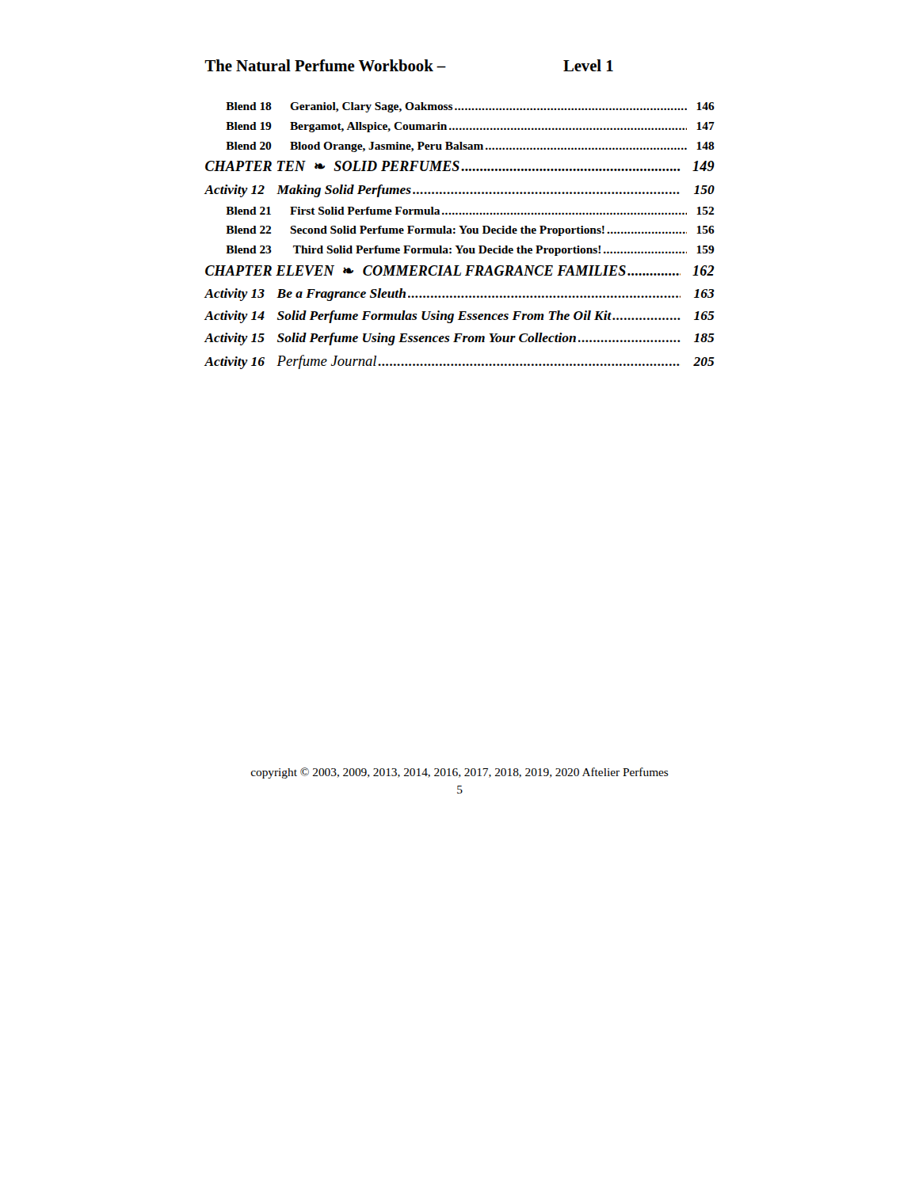The Natural Perfume Workbook – Level 1
Blend 18 Geraniol, Clary Sage, Oakmoss 146
Blend 19 Bergamot, Allspice, Coumarin 147
Blend 20 Blood Orange, Jasmine, Peru Balsam 148
CHAPTER TEN ❧ SOLID PERFUMES 149
Activity 12 Making Solid Perfumes 150
Blend 21 First Solid Perfume Formula 152
Blend 22 Second Solid Perfume Formula: You Decide the Proportions! 156
Blend 23 Third Solid Perfume Formula: You Decide the Proportions! 159
CHAPTER ELEVEN ❧ COMMERCIAL FRAGRANCE FAMILIES 162
Activity 13 Be a Fragrance Sleuth 163
Activity 14 Solid Perfume Formulas Using Essences From The Oil Kit 165
Activity 15 Solid Perfume Using Essences From Your Collection 185
Activity 16 Perfume Journal 205
copyright © 2003, 2009, 2013, 2014, 2016, 2017, 2018, 2019, 2020 Aftelier Perfumes
5